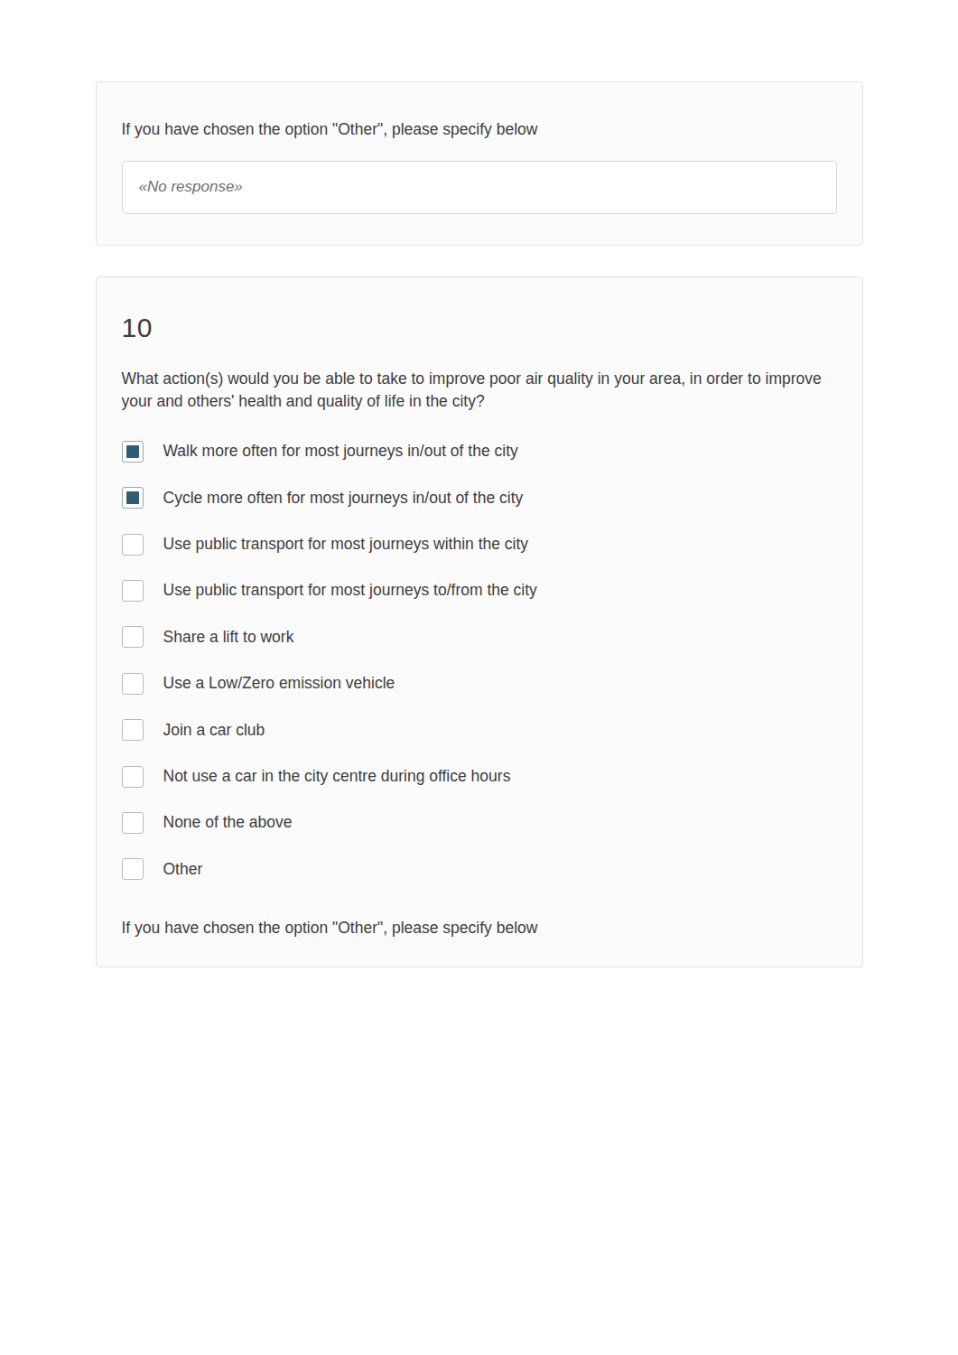If you have chosen the option "Other", please specify below
«No response»
10
What action(s) would you be able to take to improve poor air quality in your area, in order to improve your and others' health and quality of life in the city?
Walk more often for most journeys in/out of the city
Cycle more often for most journeys in/out of the city
Use public transport for most journeys within the city
Use public transport for most journeys to/from the city
Share a lift to work
Use a Low/Zero emission vehicle
Join a car club
Not use a car in the city centre during office hours
None of the above
Other
If you have chosen the option "Other", please specify below